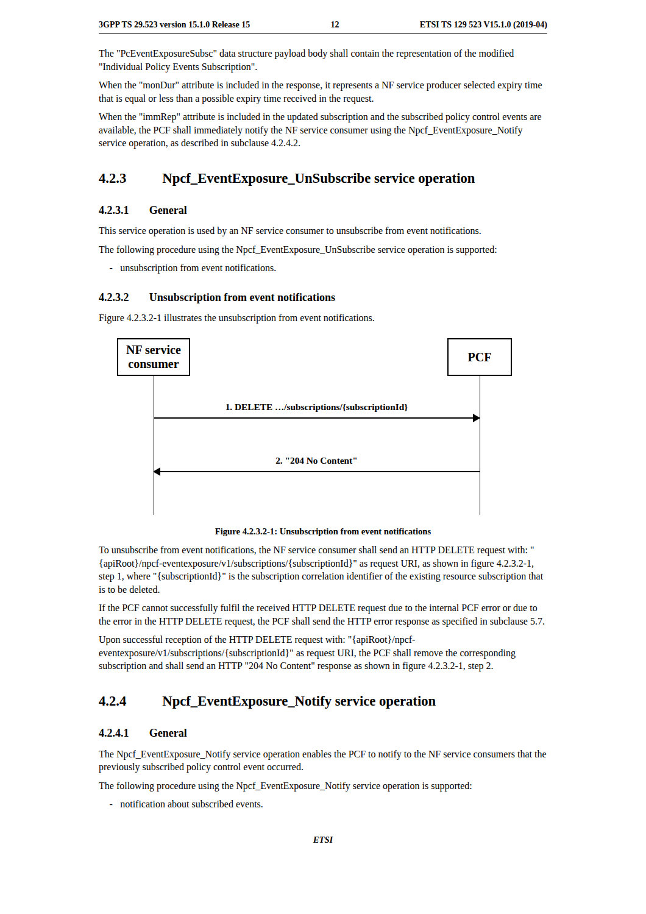3GPP TS 29.523 version 15.1.0 Release 15 12 ETSI TS 129 523 V15.1.0 (2019-04)
The "PcEventExposureSubsc" data structure payload body shall contain the representation of the modified "Individual Policy Events Subscription".
When the "monDur" attribute is included in the response, it represents a NF service producer selected expiry time that is equal or less than a possible expiry time received in the request.
When the "immRep" attribute is included in the updated subscription and the subscribed policy control events are available, the PCF shall immediately notify the NF service consumer using the Npcf_EventExposure_Notify service operation, as described in subclause 4.2.4.2.
4.2.3 Npcf_EventExposure_UnSubscribe service operation
4.2.3.1 General
This service operation is used by an NF service consumer to unsubscribe from event notifications.
The following procedure using the Npcf_EventExposure_UnSubscribe service operation is supported:
unsubscription from event notifications.
4.2.3.2 Unsubscription from event notifications
Figure 4.2.3.2-1 illustrates the unsubscription from event notifications.
NF service
consumer
PCF
1. DELETE …/subscriptions/{subscriptionId}
2. "204 No Content"
Figure 4.2.3.2-1: Unsubscription from event notifications
To unsubscribe from event notifications, the NF service consumer shall send an HTTP DELETE request with: "{apiRoot}/npcf-eventexposure/v1/subscriptions/{subscriptionId}" as request URI, as shown in figure 4.2.3.2-1, step 1, where "{subscriptionId}" is the subscription correlation identifier of the existing resource subscription that is to be deleted.
If the PCF cannot successfully fulfil the received HTTP DELETE request due to the internal PCF error or due to the error in the HTTP DELETE request, the PCF shall send the HTTP error response as specified in subclause 5.7.
Upon successful reception of the HTTP DELETE request with: "{apiRoot}/npcf-eventexposure/v1/subscriptions/{subscriptionId}" as request URI, the PCF shall remove the corresponding subscription and shall send an HTTP "204 No Content" response as shown in figure 4.2.3.2-1, step 2.
4.2.4 Npcf_EventExposure_Notify service operation
4.2.4.1 General
The Npcf_EventExposure_Notify service operation enables the PCF to notify to the NF service consumers that the previously subscribed policy control event occurred.
The following procedure using the Npcf_EventExposure_Notify service operation is supported:
notification about subscribed events.
ETSI